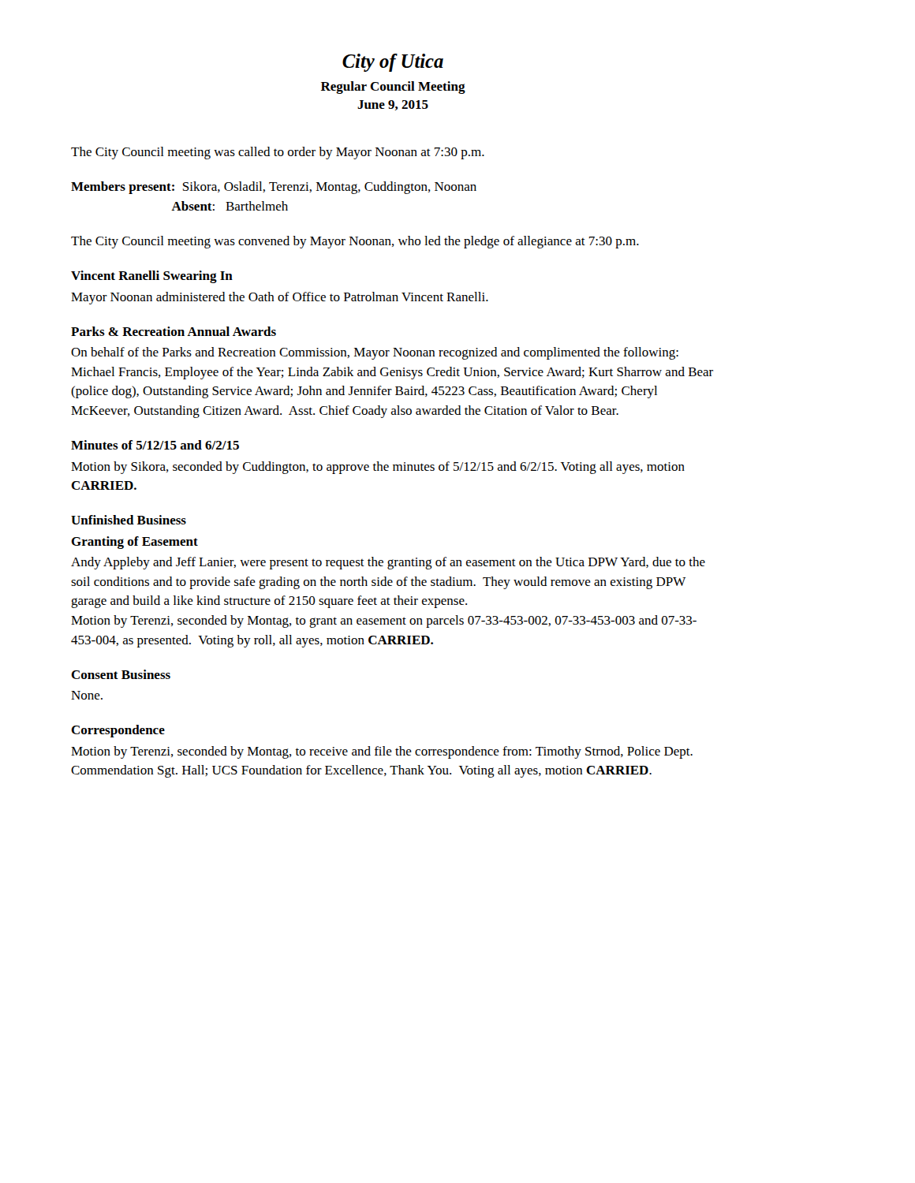City of Utica
Regular Council Meeting
June 9, 2015
The City Council meeting was called to order by Mayor Noonan at 7:30 p.m.
Members present: Sikora, Osladil, Terenzi, Montag, Cuddington, Noonan
Absent: Barthelmeh
The City Council meeting was convened by Mayor Noonan, who led the pledge of allegiance at 7:30 p.m.
Vincent Ranelli Swearing In
Mayor Noonan administered the Oath of Office to Patrolman Vincent Ranelli.
Parks & Recreation Annual Awards
On behalf of the Parks and Recreation Commission, Mayor Noonan recognized and complimented the following: Michael Francis, Employee of the Year; Linda Zabik and Genisys Credit Union, Service Award; Kurt Sharrow and Bear (police dog), Outstanding Service Award; John and Jennifer Baird, 45223 Cass, Beautification Award; Cheryl McKeever, Outstanding Citizen Award. Asst. Chief Coady also awarded the Citation of Valor to Bear.
Minutes of 5/12/15 and 6/2/15
Motion by Sikora, seconded by Cuddington, to approve the minutes of 5/12/15 and 6/2/15. Voting all ayes, motion CARRIED.
Unfinished Business
Granting of Easement
Andy Appleby and Jeff Lanier, were present to request the granting of an easement on the Utica DPW Yard, due to the soil conditions and to provide safe grading on the north side of the stadium. They would remove an existing DPW garage and build a like kind structure of 2150 square feet at their expense.
Motion by Terenzi, seconded by Montag, to grant an easement on parcels 07-33-453-002, 07-33-453-003 and 07-33-453-004, as presented. Voting by roll, all ayes, motion CARRIED.
Consent Business
None.
Correspondence
Motion by Terenzi, seconded by Montag, to receive and file the correspondence from: Timothy Strnod, Police Dept. Commendation Sgt. Hall; UCS Foundation for Excellence, Thank You. Voting all ayes, motion CARRIED.